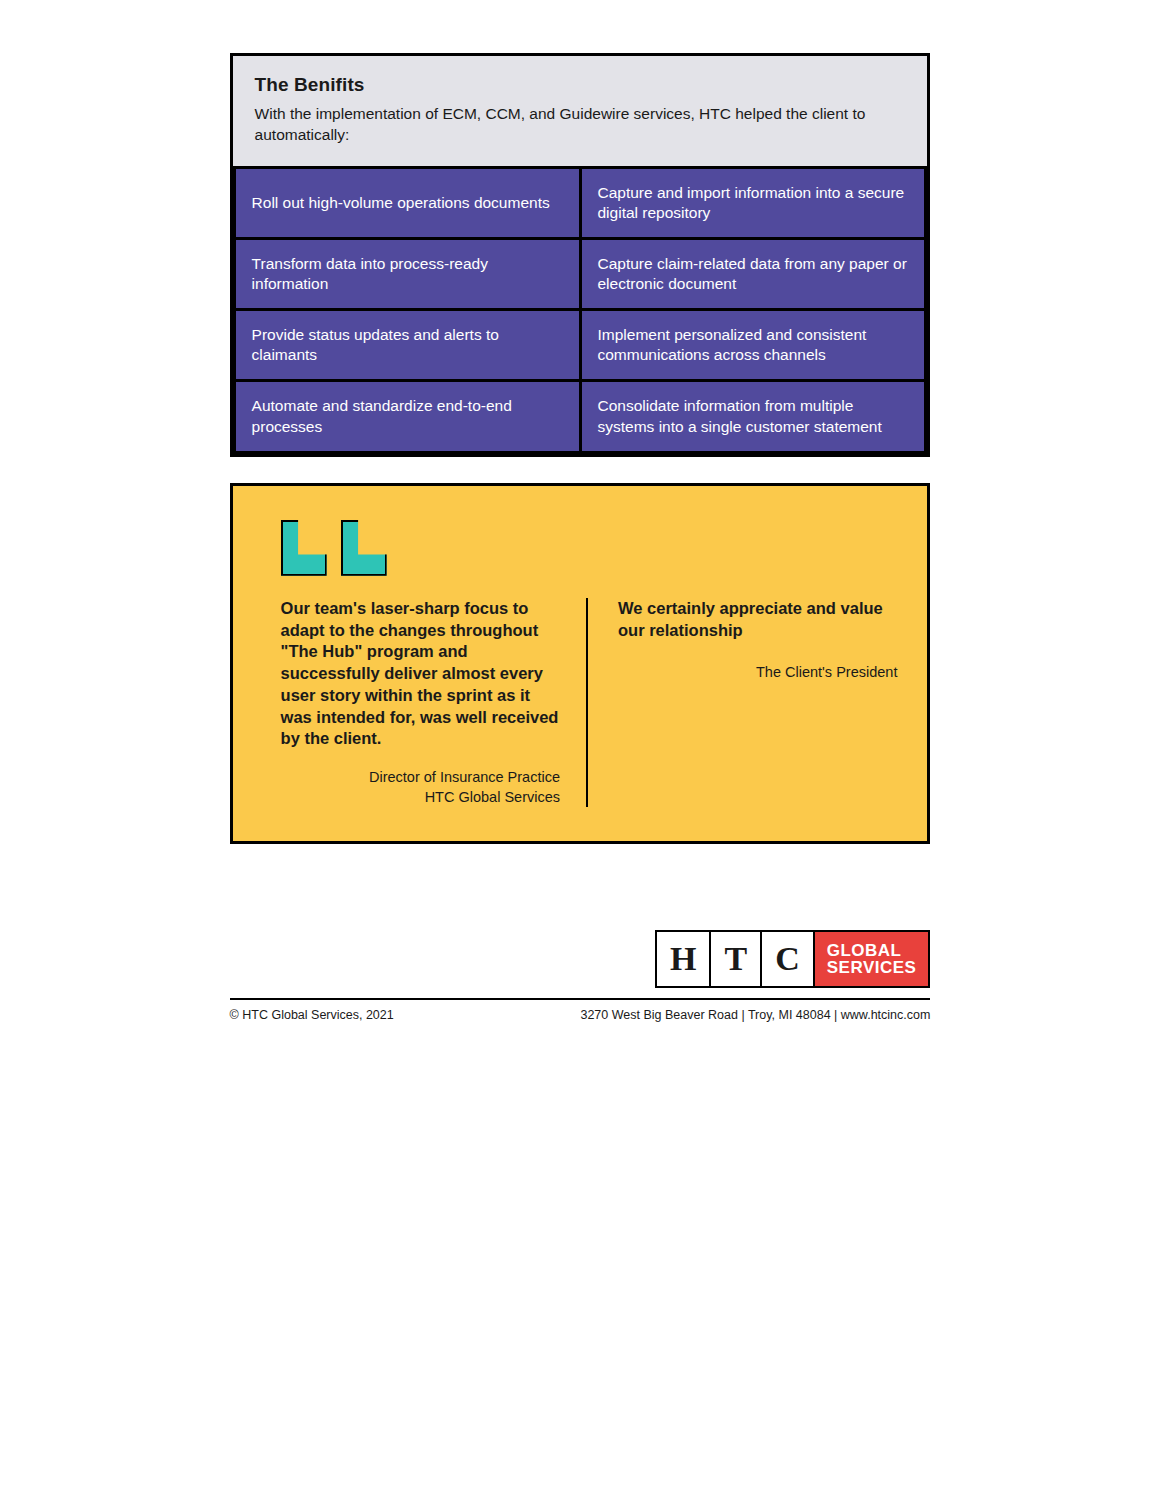The Benifits
With the implementation of ECM, CCM, and Guidewire services, HTC helped the client to automatically:
| Roll out high-volume operations documents | Capture and import information into a secure digital repository |
| Transform data into process-ready information | Capture claim-related data from any paper or electronic document |
| Provide status updates and alerts to claimants | Implement personalized and consistent communications across channels |
| Automate and standardize end-to-end processes | Consolidate information from multiple systems into a single customer statement |
Our team's laser-sharp focus to adapt to the changes throughout "The Hub" program and successfully deliver almost every user story within the sprint as it was intended for, was well received by the client.
Director of Insurance Practice
HTC Global Services
We certainly appreciate and value our relationship
The Client's President
HTC
GLOBAL
SERVICES
© HTC Global Services, 2021
3270 West Big Beaver Road | Troy, MI 48084 | www.htcinc.com